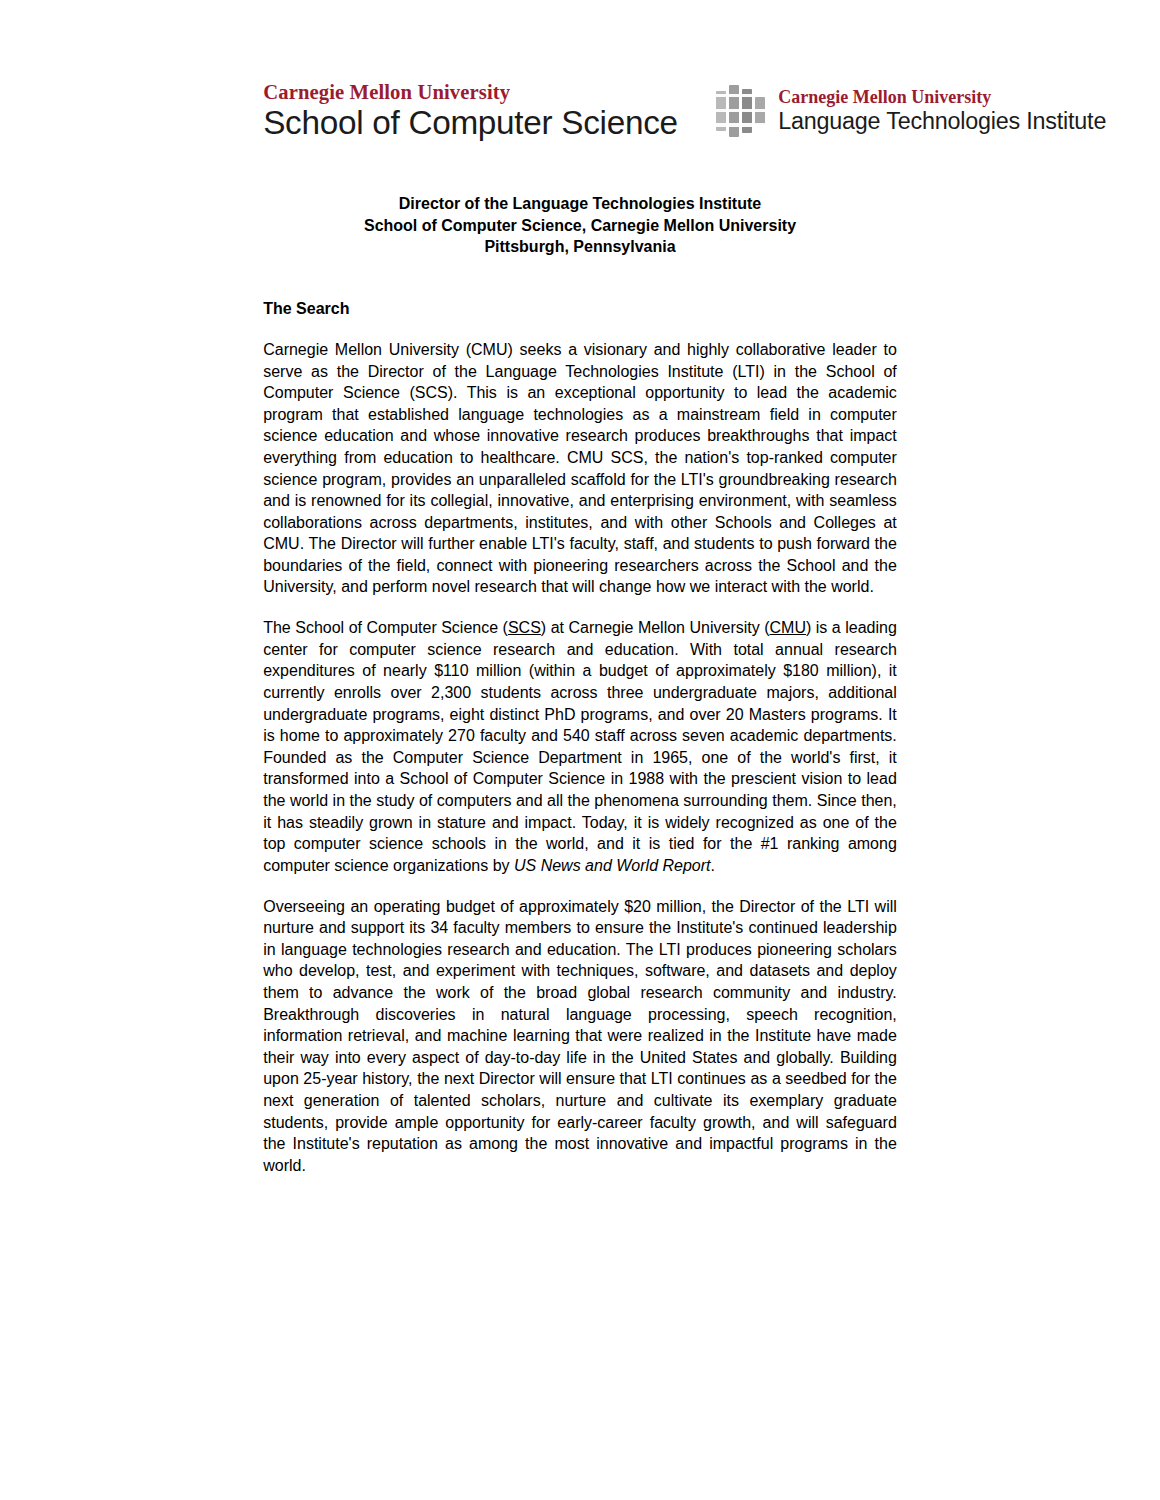Carnegie Mellon University
School of Computer Science
Carnegie Mellon University
Language Technologies Institute
Director of the Language Technologies Institute School of Computer Science, Carnegie Mellon University Pittsburgh, Pennsylvania
The Search
Carnegie Mellon University (CMU) seeks a visionary and highly collaborative leader to serve as the Director of the Language Technologies Institute (LTI) in the School of Computer Science (SCS). This is an exceptional opportunity to lead the academic program that established language technologies as a mainstream field in computer science education and whose innovative research produces breakthroughs that impact everything from education to healthcare. CMU SCS, the nation's top-ranked computer science program, provides an unparalleled scaffold for the LTI's groundbreaking research and is renowned for its collegial, innovative, and enterprising environment, with seamless collaborations across departments, institutes, and with other Schools and Colleges at CMU. The Director will further enable LTI's faculty, staff, and students to push forward the boundaries of the field, connect with pioneering researchers across the School and the University, and perform novel research that will change how we interact with the world.
The School of Computer Science (SCS) at Carnegie Mellon University (CMU) is a leading center for computer science research and education. With total annual research expenditures of nearly $110 million (within a budget of approximately $180 million), it currently enrolls over 2,300 students across three undergraduate majors, additional undergraduate programs, eight distinct PhD programs, and over 20 Masters programs. It is home to approximately 270 faculty and 540 staff across seven academic departments. Founded as the Computer Science Department in 1965, one of the world's first, it transformed into a School of Computer Science in 1988 with the prescient vision to lead the world in the study of computers and all the phenomena surrounding them. Since then, it has steadily grown in stature and impact. Today, it is widely recognized as one of the top computer science schools in the world, and it is tied for the #1 ranking among computer science organizations by US News and World Report.
Overseeing an operating budget of approximately $20 million, the Director of the LTI will nurture and support its 34 faculty members to ensure the Institute's continued leadership in language technologies research and education. The LTI produces pioneering scholars who develop, test, and experiment with techniques, software, and datasets and deploy them to advance the work of the broad global research community and industry. Breakthrough discoveries in natural language processing, speech recognition, information retrieval, and machine learning that were realized in the Institute have made their way into every aspect of day-to-day life in the United States and globally. Building upon 25-year history, the next Director will ensure that LTI continues as a seedbed for the next generation of talented scholars, nurture and cultivate its exemplary graduate students, provide ample opportunity for early-career faculty growth, and will safeguard the Institute's reputation as among the most innovative and impactful programs in the world.